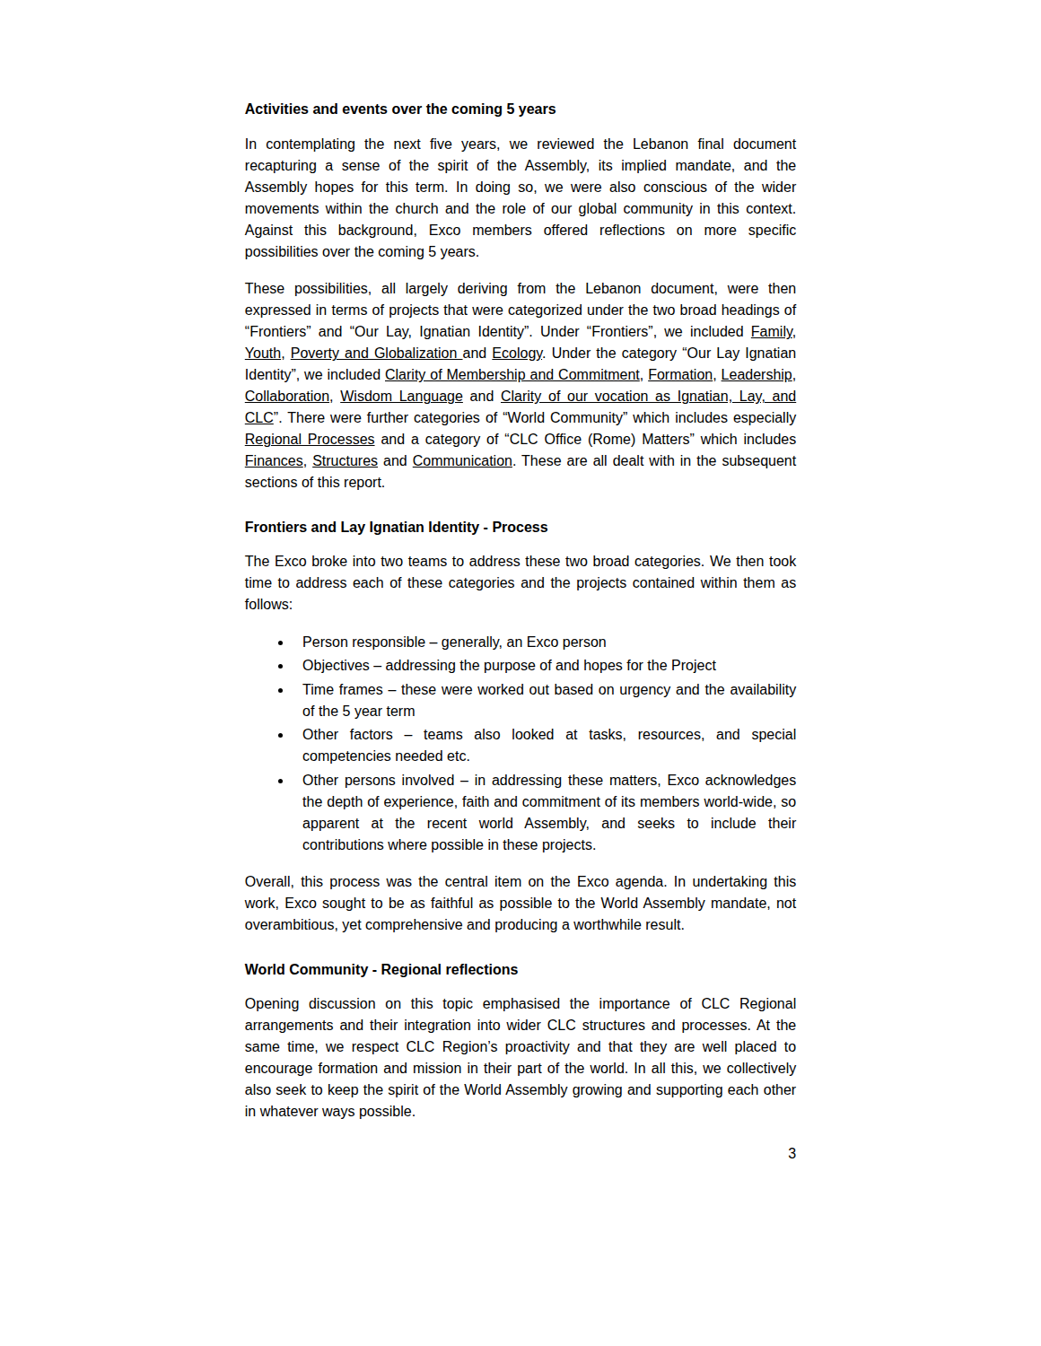Activities and events over the coming 5 years
In contemplating the next five years, we reviewed the Lebanon final document recapturing a sense of the spirit of the Assembly, its implied mandate, and the Assembly hopes for this term. In doing so, we were also conscious of the wider movements within the church and the role of our global community in this context. Against this background, Exco members offered reflections on more specific possibilities over the coming 5 years.
These possibilities, all largely deriving from the Lebanon document, were then expressed in terms of projects that were categorized under the two broad headings of “Frontiers” and “Our Lay, Ignatian Identity”. Under “Frontiers”, we included Family, Youth, Poverty and Globalization and Ecology. Under the category “Our Lay Ignatian Identity”, we included Clarity of Membership and Commitment, Formation, Leadership, Collaboration, Wisdom Language and Clarity of our vocation as Ignatian, Lay, and CLC”. There were further categories of “World Community” which includes especially Regional Processes and a category of “CLC Office (Rome) Matters” which includes Finances, Structures and Communication. These are all dealt with in the subsequent sections of this report.
Frontiers and Lay Ignatian Identity - Process
The Exco broke into two teams to address these two broad categories. We then took time to address each of these categories and the projects contained within them as follows:
Person responsible – generally, an Exco person
Objectives – addressing the purpose of and hopes for the Project
Time frames – these were worked out based on urgency and the availability of the 5 year term
Other factors – teams also looked at tasks, resources, and special competencies needed etc.
Other persons involved – in addressing these matters, Exco acknowledges the depth of experience, faith and commitment of its members world-wide, so apparent at the recent world Assembly, and seeks to include their contributions where possible in these projects.
Overall, this process was the central item on the Exco agenda. In undertaking this work, Exco sought to be as faithful as possible to the World Assembly mandate, not overambitious, yet comprehensive and producing a worthwhile result.
World Community - Regional reflections
Opening discussion on this topic emphasised the importance of CLC Regional arrangements and their integration into wider CLC structures and processes. At the same time, we respect CLC Region’s proactivity and that they are well placed to encourage formation and mission in their part of the world. In all this, we collectively also seek to keep the spirit of the World Assembly growing and supporting each other in whatever ways possible.
3